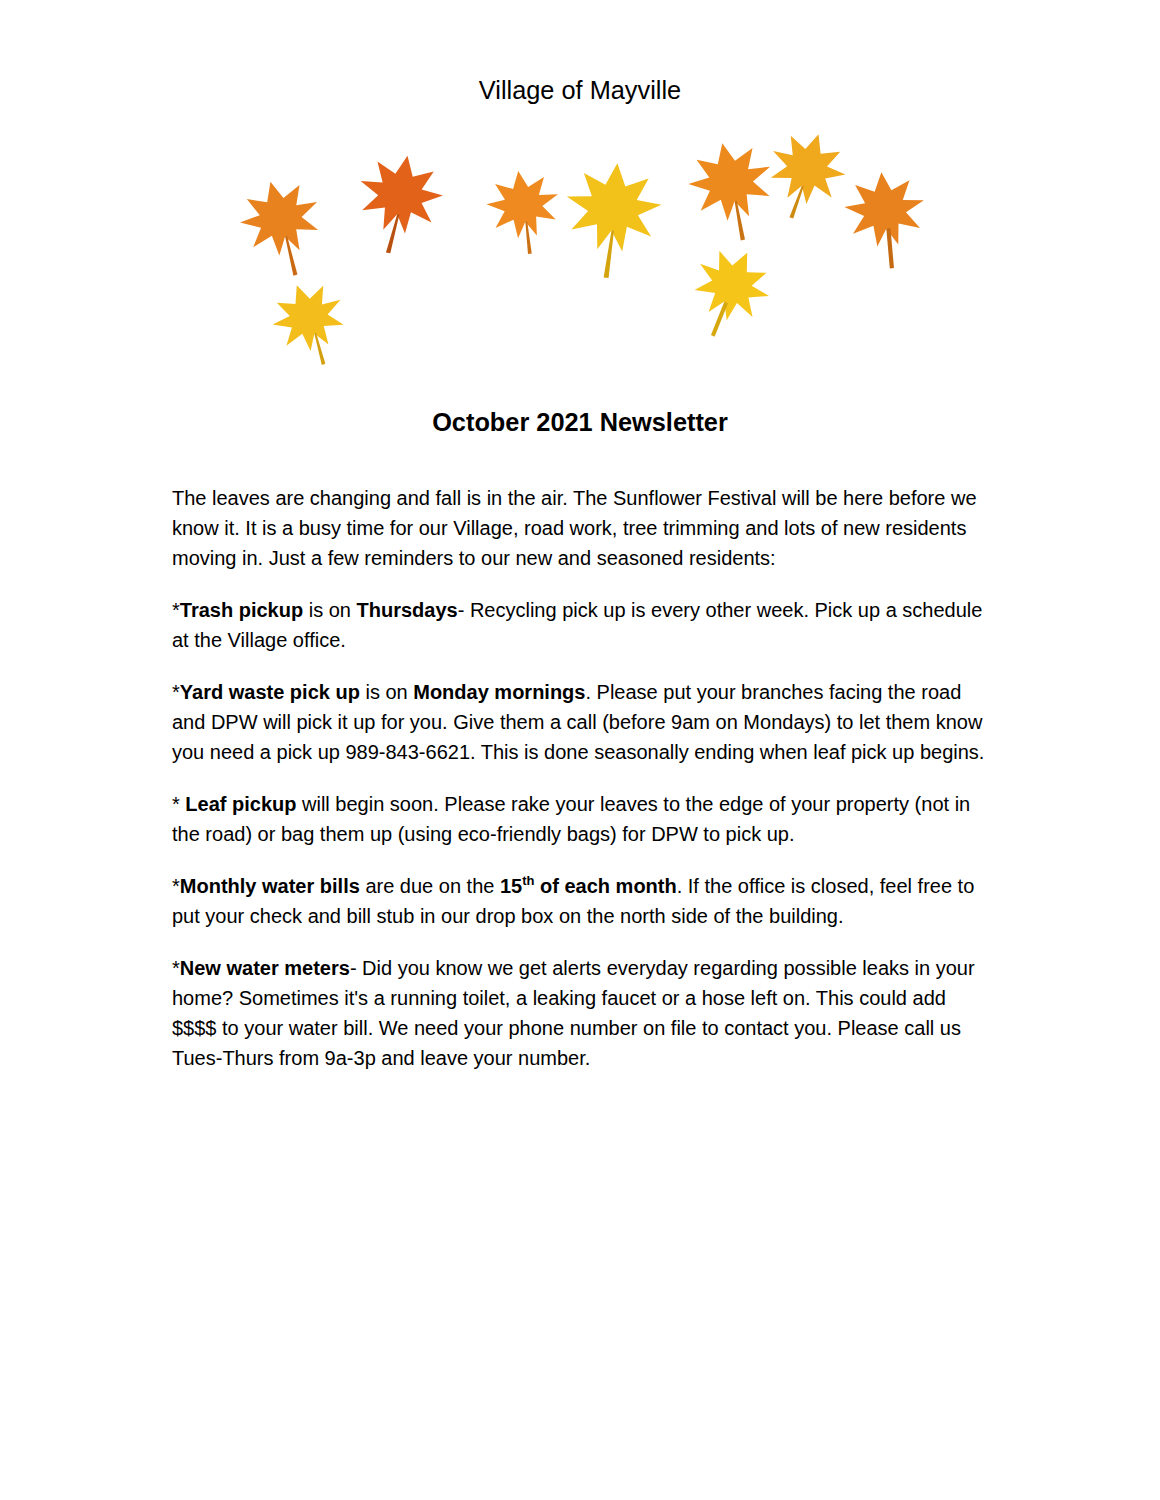Village of Mayville
Autumn maple leaves
October 2021 Newsletter
The leaves are changing and fall is in the air. The Sunflower Festival will be here before we know it. It is a busy time for our Village, road work, tree trimming and lots of new residents moving in. Just a few reminders to our new and seasoned residents:
*Trash pickup is on Thursdays- Recycling pick up is every other week. Pick up a schedule at the Village office.
*Yard waste pick up is on Monday mornings. Please put your branches facing the road and DPW will pick it up for you. Give them a call (before 9am on Mondays) to let them know you need a pick up 989-843-6621. This is done seasonally ending when leaf pick up begins.
* Leaf pickup will begin soon. Please rake your leaves to the edge of your property (not in the road) or bag them up (using eco-friendly bags) for DPW to pick up.
*Monthly water bills are due on the 15th of each month. If the office is closed, feel free to put your check and bill stub in our drop box on the north side of the building.
*New water meters- Did you know we get alerts everyday regarding possible leaks in your home? Sometimes it's a running toilet, a leaking faucet or a hose left on. This could add $$$$ to your water bill. We need your phone number on file to contact you. Please call us Tues-Thurs from 9a-3p and leave your number.